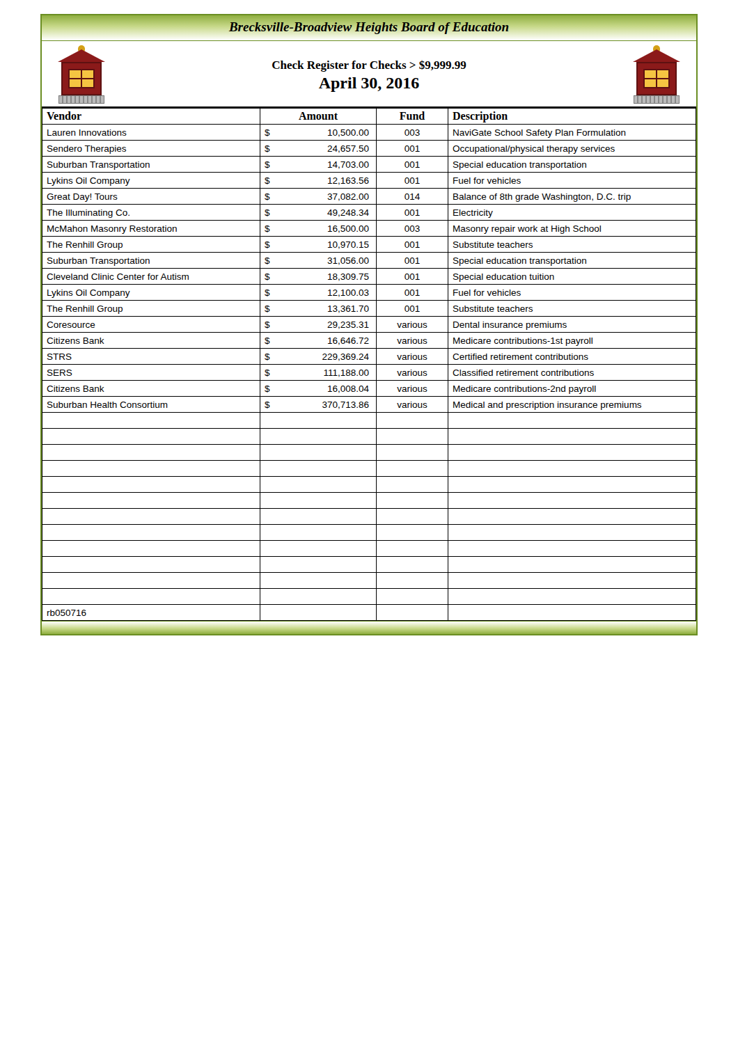Brecksville-Broadview Heights Board of Education
Check Register for Checks > $9,999.99
April 30, 2016
| Vendor | Amount | Fund | Description |
| --- | --- | --- | --- |
| Lauren Innovations | $ 10,500.00 | 003 | NaviGate School Safety Plan Formulation |
| Sendero Therapies | $ 24,657.50 | 001 | Occupational/physical therapy services |
| Suburban Transportation | $ 14,703.00 | 001 | Special education transportation |
| Lykins Oil Company | $ 12,163.56 | 001 | Fuel for vehicles |
| Great Day! Tours | $ 37,082.00 | 014 | Balance of 8th grade Washington, D.C. trip |
| The Illuminating Co. | $ 49,248.34 | 001 | Electricity |
| McMahon Masonry Restoration | $ 16,500.00 | 003 | Masonry repair work at High School |
| The Renhill Group | $ 10,970.15 | 001 | Substitute teachers |
| Suburban Transportation | $ 31,056.00 | 001 | Special education transportation |
| Cleveland Clinic Center for Autism | $ 18,309.75 | 001 | Special education tuition |
| Lykins Oil Company | $ 12,100.03 | 001 | Fuel for vehicles |
| The Renhill Group | $ 13,361.70 | 001 | Substitute teachers |
| Coresource | $ 29,235.31 | various | Dental insurance premiums |
| Citizens Bank | $ 16,646.72 | various | Medicare contributions-1st payroll |
| STRS | $ 229,369.24 | various | Certified retirement contributions |
| SERS | $ 111,188.00 | various | Classified retirement contributions |
| Citizens Bank | $ 16,008.04 | various | Medicare contributions-2nd payroll |
| Suburban Health Consortium | $ 370,713.86 | various | Medical and prescription insurance premiums |
| rb050716 | | | |